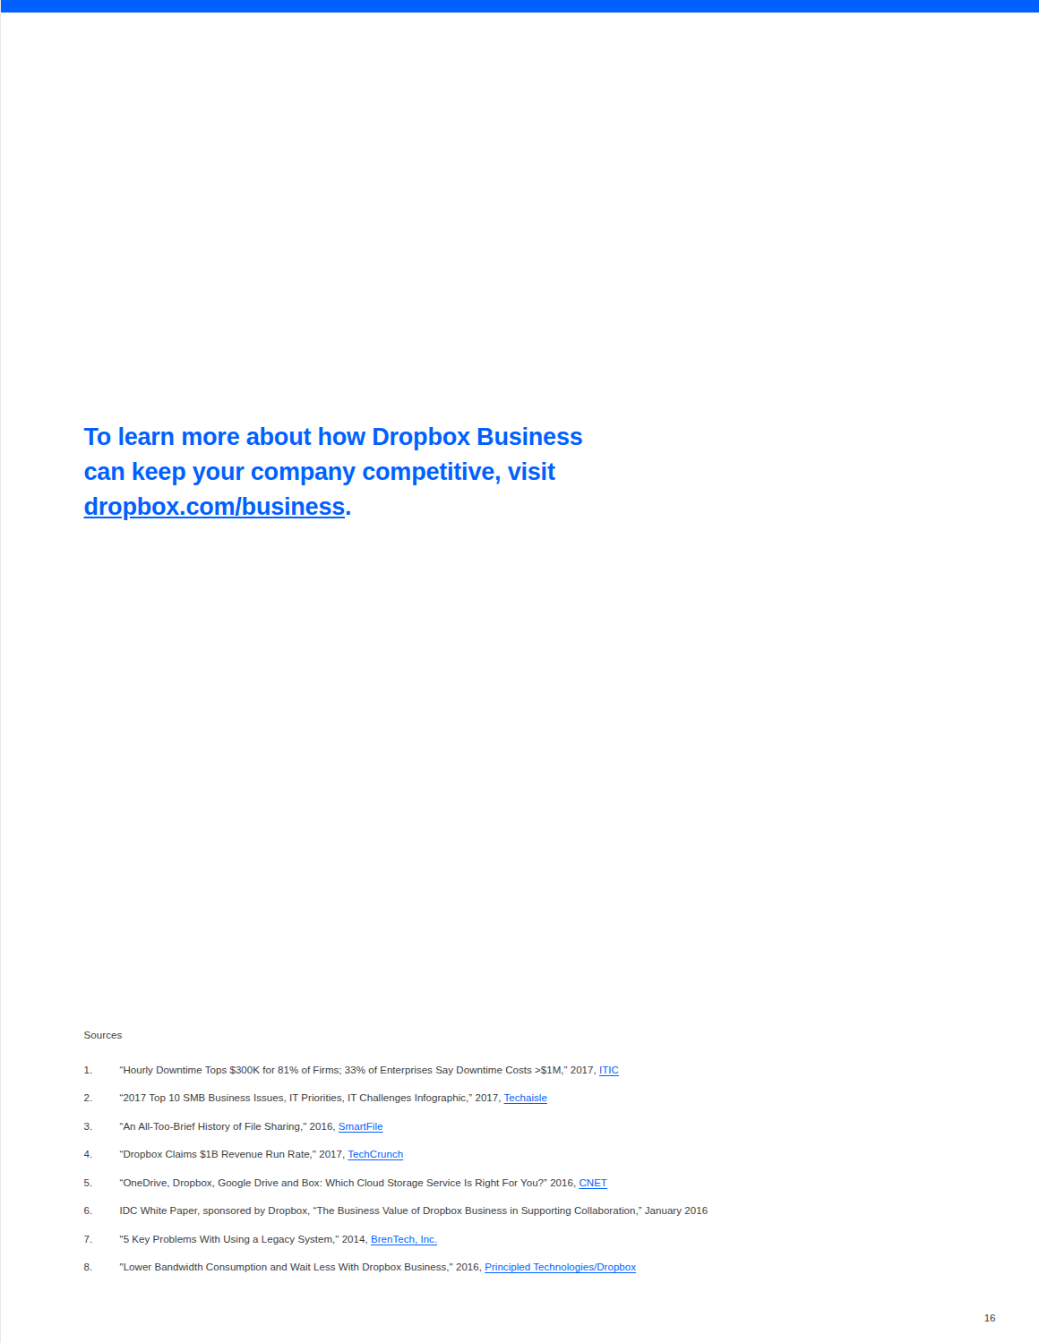To learn more about how Dropbox Business
can keep your company competitive, visit
dropbox.com/business.
Sources
“Hourly Downtime Tops $300K for 81% of Firms; 33% of Enterprises Say Downtime Costs >$1M,” 2017, ITIC
“2017 Top 10 SMB Business Issues, IT Priorities, IT Challenges Infographic,” 2017, Techaisle
“An All-Too-Brief History of File Sharing," 2016, SmartFile
“Dropbox Claims $1B Revenue Run Rate," 2017, TechCrunch
“OneDrive, Dropbox, Google Drive and Box: Which Cloud Storage Service Is Right For You?” 2016, CNET
IDC White Paper, sponsored by Dropbox, “The Business Value of Dropbox Business in Supporting Collaboration,” January 2016
"5 Key Problems With Using a Legacy System," 2014, BrenTech, Inc.
"Lower Bandwidth Consumption and Wait Less With Dropbox Business," 2016, Principled Technologies/Dropbox
16